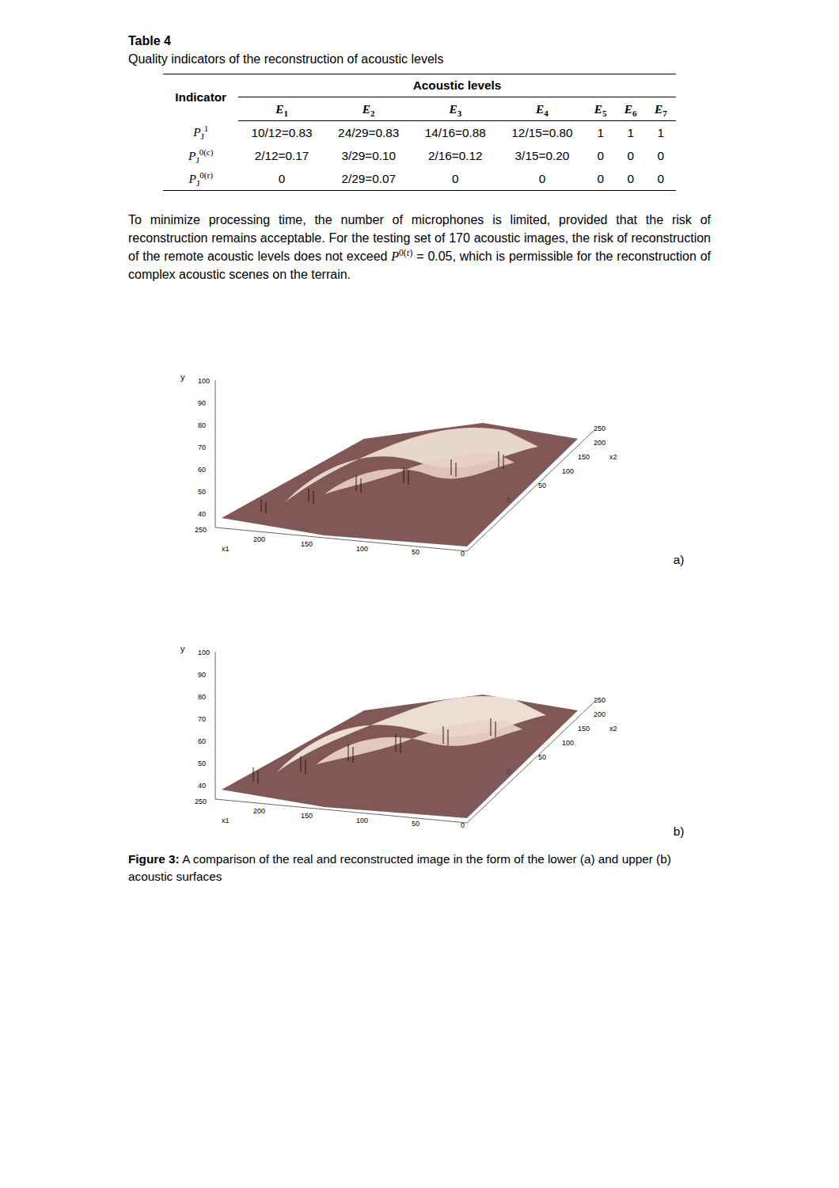Table 4 Quality indicators of the reconstruction of acoustic levels
| Indicator | Acoustic levels |
| --- | --- |
| E 1 | E 2 | E 3 | E 4 | E 5 | E 6 | E 7 |
| P J 1 | 10/12=0.83 | 24/29=0.83 | 14/16=0.88 | 12/15=0.80 | 1 | 1 | 1 |
| P J 0(c) | 2/12=0.17 | 3/29=0.10 | 2/16=0.12 | 3/15=0.20 | 0 | 0 | 0 |
| P J 0(r) | 0 | 2/29=0.07 | 0 | 0 | 0 | 0 | 0 |
To minimize processing time, the number of microphones is limited, provided that the risk of reconstruction remains acceptable. For the testing set of 170 acoustic images, the risk of reconstruction of the remote acoustic levels does not exceed P0(r) = 0.05, which is permissible for the reconstruction of complex acoustic scenes on the terrain.
y 100 90 80 70 60 50 40 250 x1 200 150 100 50 0 x2 250 200 150 100 50 0
a)
y 100 90 80 70 60 50 40 250 x1 200 150 100 50 0 x2 250 200 150 100 50 0
b)
Figure 3: A comparison of the real and reconstructed image in the form of the lower (a) and upper (b) acoustic surfaces